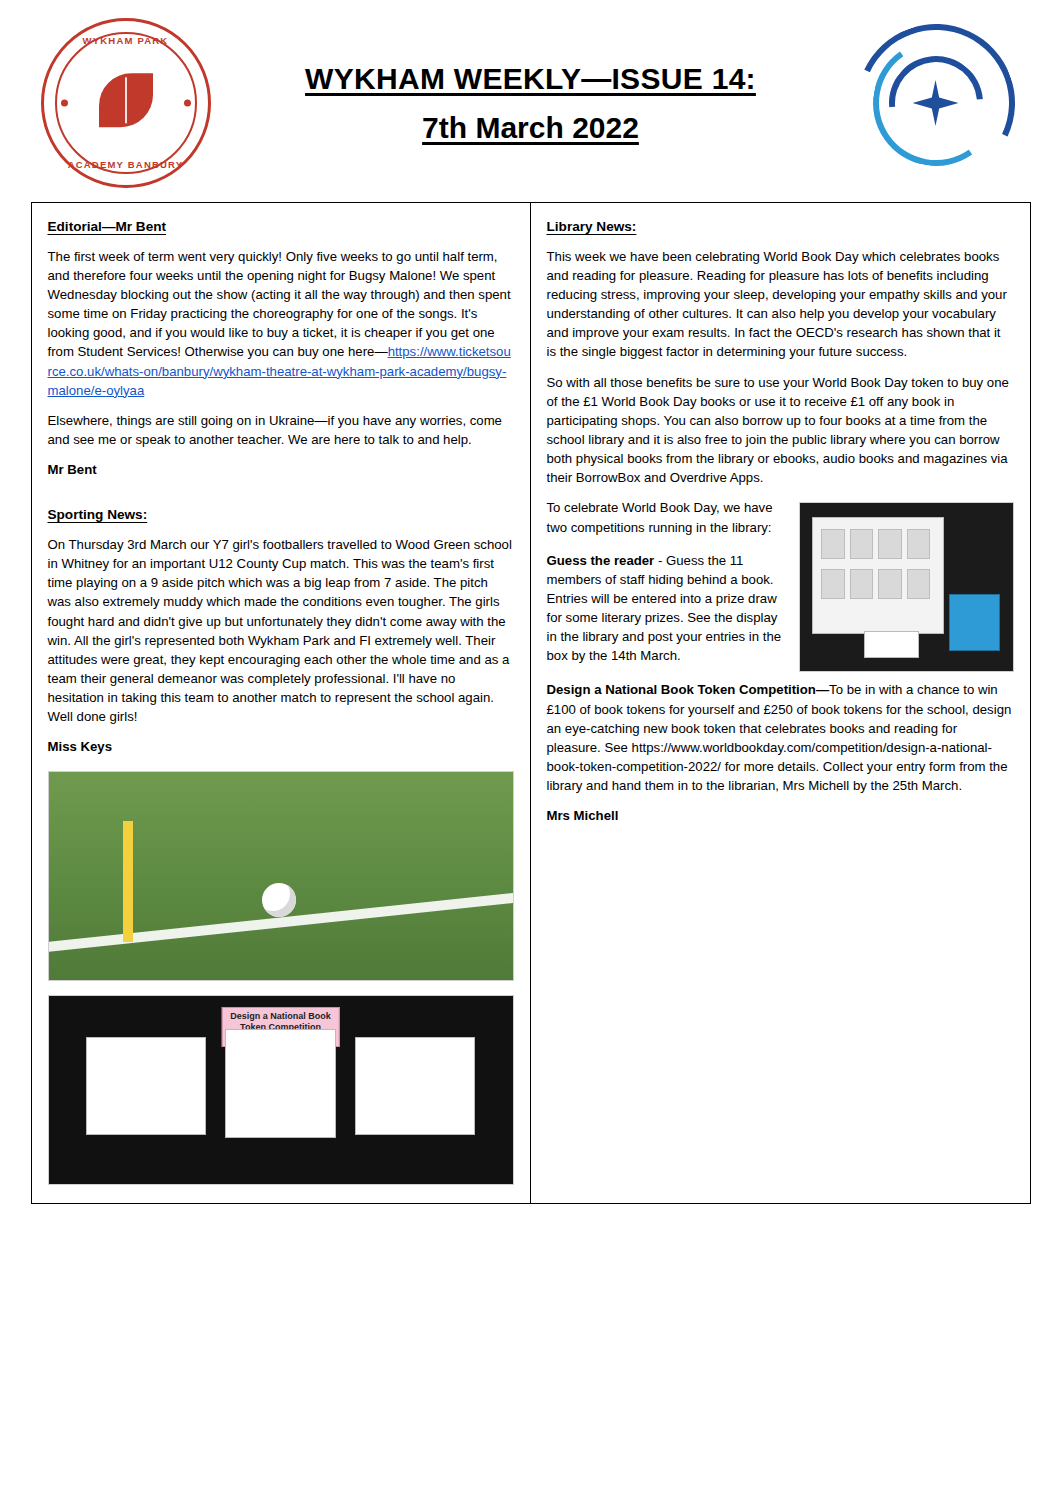Wykham Park Academy Banbury
WYKHAM WEEKLY—ISSUE 14:
7th March 2022
Editorial—Mr Bent
The first week of term went very quickly! Only five weeks to go until half term, and therefore four weeks until the opening night for Bugsy Malone! We spent Wednesday blocking out the show (acting it all the way through) and then spent some time on Friday practicing the choreography for one of the songs. It's looking good, and if you would like to buy a ticket, it is cheaper if you get one from Student Services! Otherwise you can buy one here—https://www.ticketsource.co.uk/whats-on/banbury/wykham-theatre-at-wykham-park-academy/bugsy-malone/e-oylyaa
Elsewhere, things are still going on in Ukraine—if you have any worries, come and see me or speak to another teacher. We are here to talk to and help.
Mr Bent
Sporting News:
On Thursday 3rd March our Y7 girl's footballers travelled to Wood Green school in Whitney for an important U12 County Cup match. This was the team's first time playing on a 9 aside pitch which was a big leap from 7 aside. The pitch was also extremely muddy which made the conditions even tougher. The girls fought hard and didn't give up but unfortunately they didn't come away with the win. All the girl's represented both Wykham Park and FI extremely well. Their attitudes were great, they kept encouraging each other the whole time and as a team their general demeanor was completely professional. I'll have no hesitation in taking this team to another match to represent the school again. Well done girls!
Miss Keys
Design a National Book
Token Competition
2022
Library News:
This week we have been celebrating World Book Day which celebrates books and reading for pleasure. Reading for pleasure has lots of benefits including reducing stress, improving your sleep, developing your empathy skills and your understanding of other cultures. It can also help you develop your vocabulary and improve your exam results. In fact the OECD's research has shown that it is the single biggest factor in determining your future success.
So with all those benefits be sure to use your World Book Day token to buy one of the £1 World Book Day books or use it to receive £1 off any book in participating shops. You can also borrow up to four books at a time from the school library and it is also free to join the public library where you can borrow both physical books from the library or ebooks, audio books and magazines via their BorrowBox and Overdrive Apps.
To celebrate World Book Day, we have two competitions running in the library:
Guess the reader - Guess the 11 members of staff hiding behind a book. Entries will be entered into a prize draw for some literary prizes. See the display in the library and post your entries in the box by the 14th March.
Design a National Book Token Competition—To be in with a chance to win £100 of book tokens for yourself and £250 of book tokens for the school, design an eye-catching new book token that celebrates books and reading for pleasure. See https://www.worldbookday.com/competition/design-a-national-book-token-competition-2022/ for more details. Collect your entry form from the library and hand them in to the librarian, Mrs Michell by the 25th March.
Mrs Michell